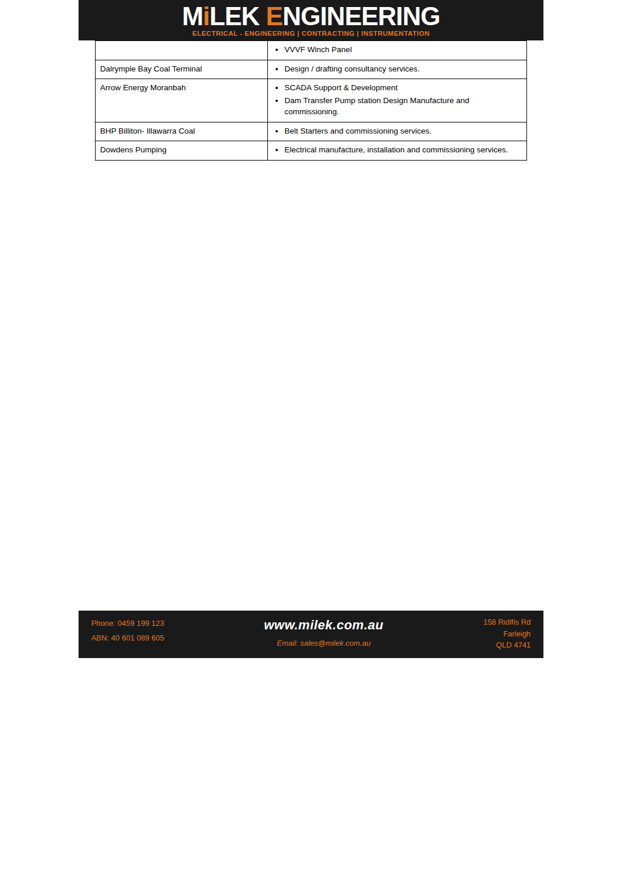MiLEK ENGINEERING
ELECTRICAL - ENGINEERING | CONTRACTING | INSTRUMENTATION
| | VVVF Winch Panel |
| Dalrymple Bay Coal Terminal | Design / drafting consultancy services. |
| Arrow Energy Moranbah | SCADA Support & Development Dam Transfer Pump station Design Manufacture and commissioning. |
| BHP Billiton- Illawarra Coal | Belt Starters and commissioning services. |
| Dowdens Pumping | Electrical manufacture, installation and commissioning services. |
Phone: 0459 199 123
ABN: 40 601 089 605
www.milek.com.au
Email: sales@milek.com.au
158 Ridlfis Rd
Farleigh
QLD 4741